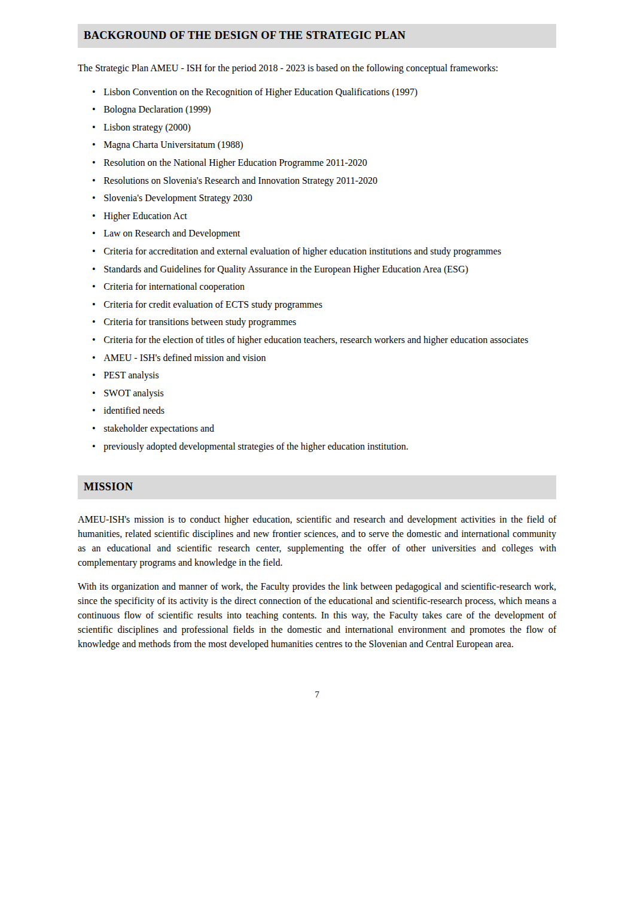BACKGROUND OF THE DESIGN OF THE STRATEGIC PLAN
The Strategic Plan AMEU - ISH for the period 2018 - 2023 is based on the following conceptual frameworks:
Lisbon Convention on the Recognition of Higher Education Qualifications (1997)
Bologna Declaration (1999)
Lisbon strategy (2000)
Magna Charta Universitatum (1988)
Resolution on the National Higher Education Programme 2011-2020
Resolutions on Slovenia's Research and Innovation Strategy 2011-2020
Slovenia's Development Strategy 2030
Higher Education Act
Law on Research and Development
Criteria for accreditation and external evaluation of higher education institutions and study programmes
Standards and Guidelines for Quality Assurance in the European Higher Education Area (ESG)
Criteria for international cooperation
Criteria for credit evaluation of ECTS study programmes
Criteria for transitions between study programmes
Criteria for the election of titles of higher education teachers, research workers and higher education associates
AMEU - ISH's defined mission and vision
PEST analysis
SWOT analysis
identified needs
stakeholder expectations and
previously adopted developmental strategies of the higher education institution.
MISSION
AMEU-ISH's mission is to conduct higher education, scientific and research and development activities in the field of humanities, related scientific disciplines and new frontier sciences, and to serve the domestic and international community as an educational and scientific research center, supplementing the offer of other universities and colleges with complementary programs and knowledge in the field.
With its organization and manner of work, the Faculty provides the link between pedagogical and scientific-research work, since the specificity of its activity is the direct connection of the educational and scientific-research process, which means a continuous flow of scientific results into teaching contents. In this way, the Faculty takes care of the development of scientific disciplines and professional fields in the domestic and international environment and promotes the flow of knowledge and methods from the most developed humanities centres to the Slovenian and Central European area.
7